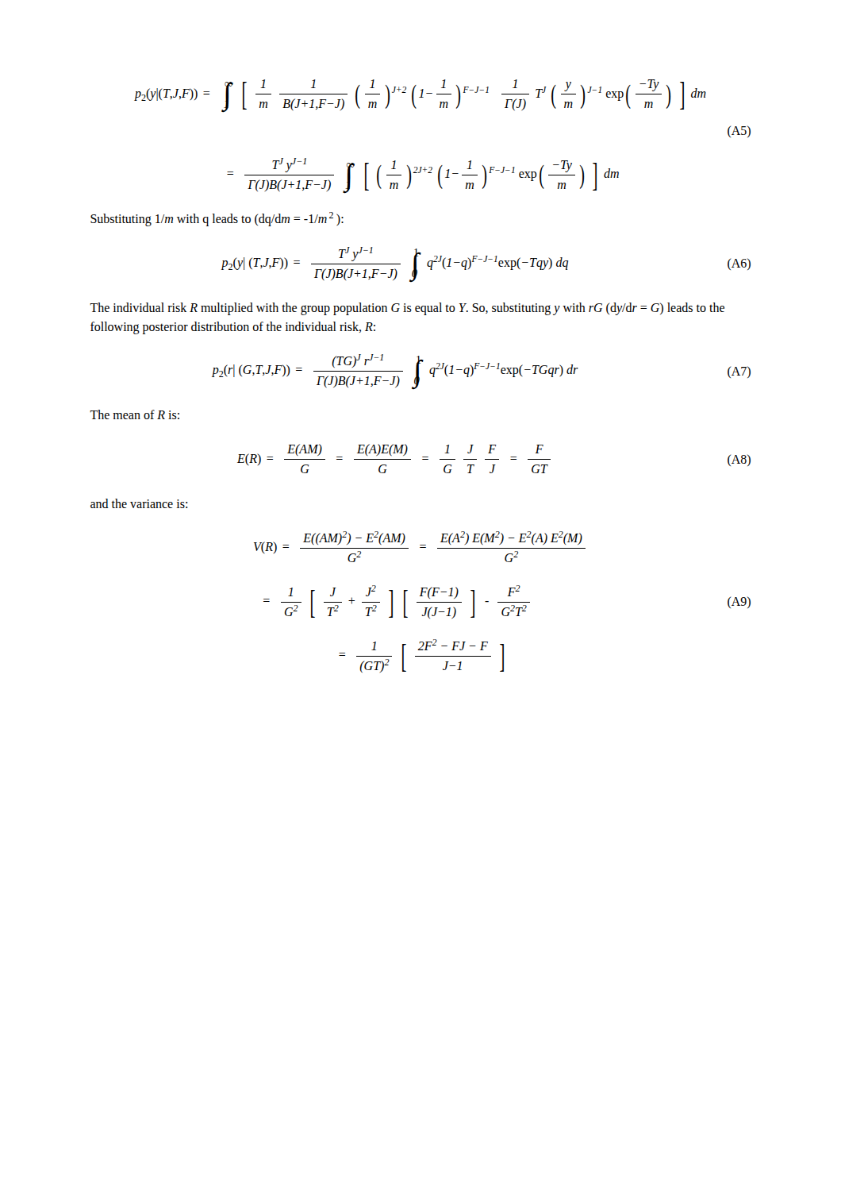p2(y|(T,J,F))= ∫∞1 [ 1 m 1 B(J+1,F−J) (1 m) J+2 (1−1 m) F−J−1 1 Γ(J) TJ (ym) J−1 exp(−Ty m) ] dm
(A5)
= TJ yJ−1 Γ(J)B(J+1,F−J) ∫∞1 [ (1 m) 2J+2 (1−1 m) F−J−1 exp(−Ty m) ] dm
Substituting 1/m with q leads to (dq/dm = -1/m 2 ):
p2(y| (T,J,F))= TJ yJ−1 Γ(J)B(J+1,F−J) ∫10 q 2J(1−q)F−J−1exp(−Tqy) dq
(A6)
The individual risk R multiplied with the group population G is equal to Y. So, substituting y with rG (dy/dr = G) leads to the following posterior distribution of the individual risk, R:
p2(r| (G,T,J,F))= (TG)J rJ−1 Γ(J)B(J+1,F−J) ∫10 q 2J(1−q)F−J−1exp(−TGqr) dr
(A7)
The mean of R is:
E(R)= E(AM) G = E(A)E(M) G = 1 G JT FJ = FGT
(A8)
and the variance is:
V(R)= E((AM)2) − E2(AM) G2 = E(A2) E(M2) − E2(A) E2(M) G2
= 1 G2 [ JT2 + J2 T2 ] [ F(F−1) J(J−1) ] - F2 G2T2
(A9)
= 1(GT)2 [ 2F2 − FJ − F J−1 ]